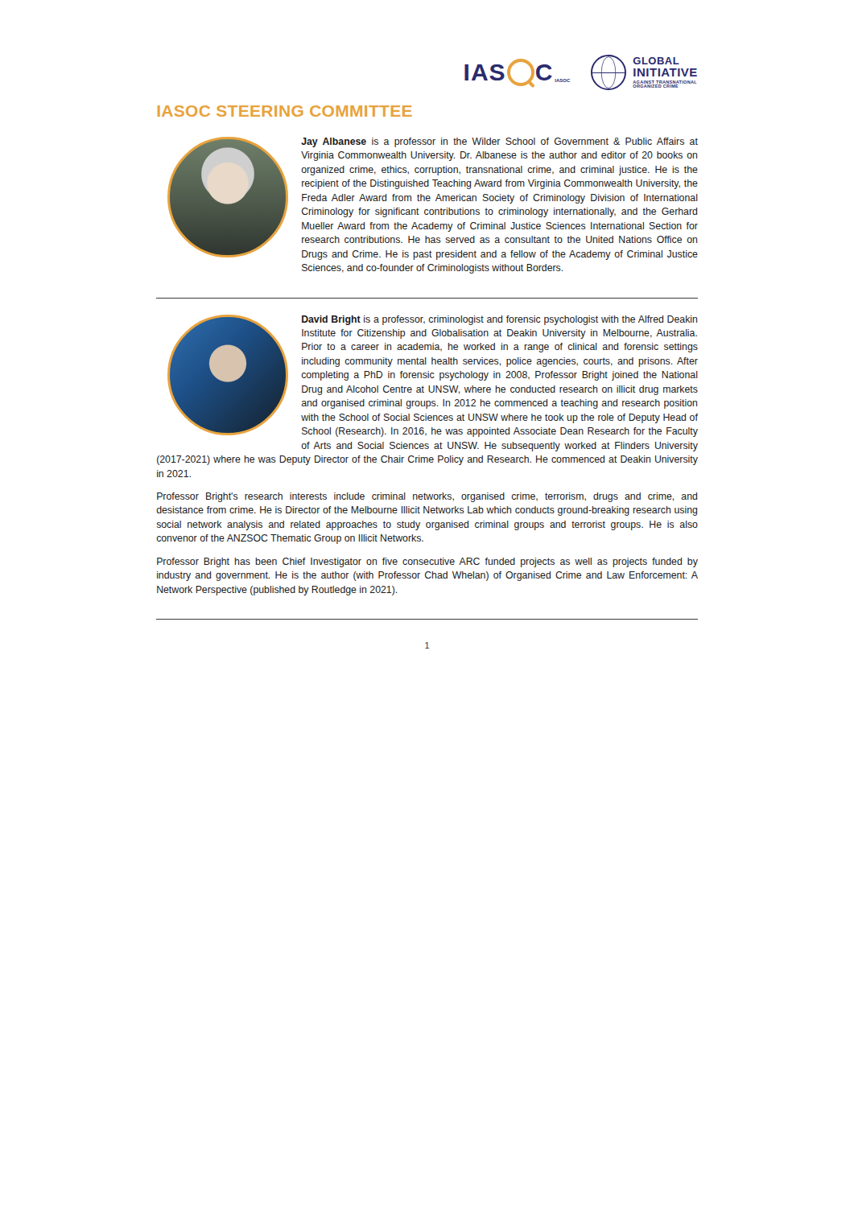IAS CIASOC
GLOBAL
INITIATIVE
AGAINST TRANSNATIONAL
ORGANIZED CRIME
IASOC STEERING COMMITTEE
Jay Albanese is a professor in the Wilder School of Government & Public Affairs at Virginia Commonwealth University. Dr. Albanese is the author and editor of 20 books on organized crime, ethics, corruption, transnational crime, and criminal justice. He is the recipient of the Distinguished Teaching Award from Virginia Commonwealth University, the Freda Adler Award from the American Society of Criminology Division of International Criminology for significant contributions to criminology internationally, and the Gerhard Mueller Award from the Academy of Criminal Justice Sciences International Section for research contributions. He has served as a consultant to the United Nations Office on Drugs and Crime. He is past president and a fellow of the Academy of Criminal Justice Sciences, and co-founder of Criminologists without Borders.
David Bright is a professor, criminologist and forensic psychologist with the Alfred Deakin Institute for Citizenship and Globalisation at Deakin University in Melbourne, Australia. Prior to a career in academia, he worked in a range of clinical and forensic settings including community mental health services, police agencies, courts, and prisons. After completing a PhD in forensic psychology in 2008, Professor Bright joined the National Drug and Alcohol Centre at UNSW, where he conducted research on illicit drug markets and organised criminal groups. In 2012 he commenced a teaching and research position with the School of Social Sciences at UNSW where he took up the role of Deputy Head of School (Research). In 2016, he was appointed Associate Dean Research for the Faculty of Arts and Social Sciences at UNSW. He subsequently worked at Flinders University (2017-2021) where he was Deputy Director of the Chair Crime Policy and Research. He commenced at Deakin University in 2021.
Professor Bright's research interests include criminal networks, organised crime, terrorism, drugs and crime, and desistance from crime. He is Director of the Melbourne Illicit Networks Lab which conducts ground-breaking research using social network analysis and related approaches to study organised criminal groups and terrorist groups. He is also convenor of the ANZSOC Thematic Group on Illicit Networks.
Professor Bright has been Chief Investigator on five consecutive ARC funded projects as well as projects funded by industry and government. He is the author (with Professor Chad Whelan) of Organised Crime and Law Enforcement: A Network Perspective (published by Routledge in 2021).
1